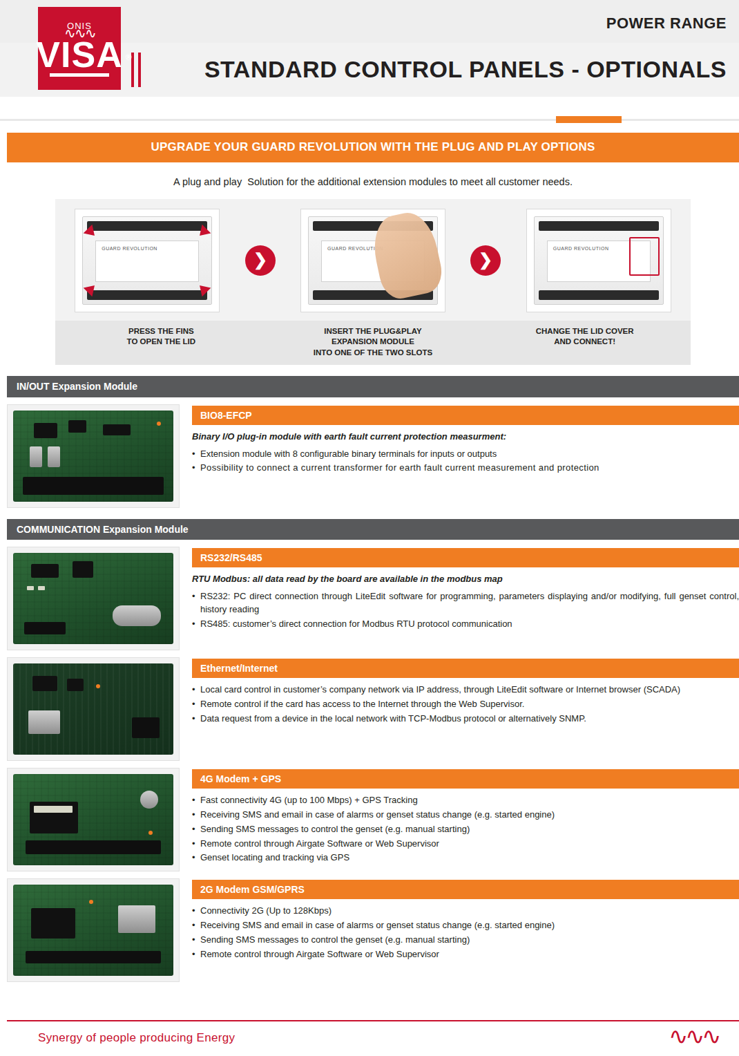POWER RANGE
ONIS
∿∿∿
VISA®
Standard Control Panels - Optionals
UPGRADE YOUR GUARD REVOLUTION WITH THE PLUG AND PLAY OPTIONS
A plug and play Solution for the additional extension modules to meet all customer needs.
❯
❯
PRESS THE FINS
TO OPEN THE LID
INSERT THE PLUG&PLAY
EXPANSION MODULE
INTO ONE OF THE TWO SLOTS
CHANGE THE LID COVER
AND CONNECT!
IN/OUT Expansion Module
BIO8-EFCP
Binary I/O plug-in module with earth fault current protection measurment:
Extension module with 8 configurable binary terminals for inputs or outputs
Possibility to connect a current transformer for earth fault current measurement and protection
COMMUNICATION Expansion Module
RS232/RS485
RTU Modbus: all data read by the board are available in the modbus map
RS232: PC direct connection through LiteEdit software for programming, parameters displaying and/or modifying, full genset control, history reading
RS485: customer’s direct connection for Modbus RTU protocol communication
Ethernet/Internet
Local card control in customer’s company network via IP address, through LiteEdit software or Internet browser (SCADA)
Remote control if the card has access to the Internet through the Web Supervisor.
Data request from a device in the local network with TCP-Modbus protocol or alternatively SNMP.
4G Modem + GPS
Fast connectivity 4G (up to 100 Mbps) + GPS Tracking
Receiving SMS and email in case of alarms or genset status change (e.g. started engine)
Sending SMS messages to control the genset (e.g. manual starting)
Remote control through Airgate Software or Web Supervisor
Genset locating and tracking via GPS
2G Modem GSM/GPRS
Connectivity 2G (Up to 128Kbps)
Receiving SMS and email in case of alarms or genset status change (e.g. started engine)
Sending SMS messages to control the genset (e.g. manual starting)
Remote control through Airgate Software or Web Supervisor
Synergy of people producing Energy
∿∿∿